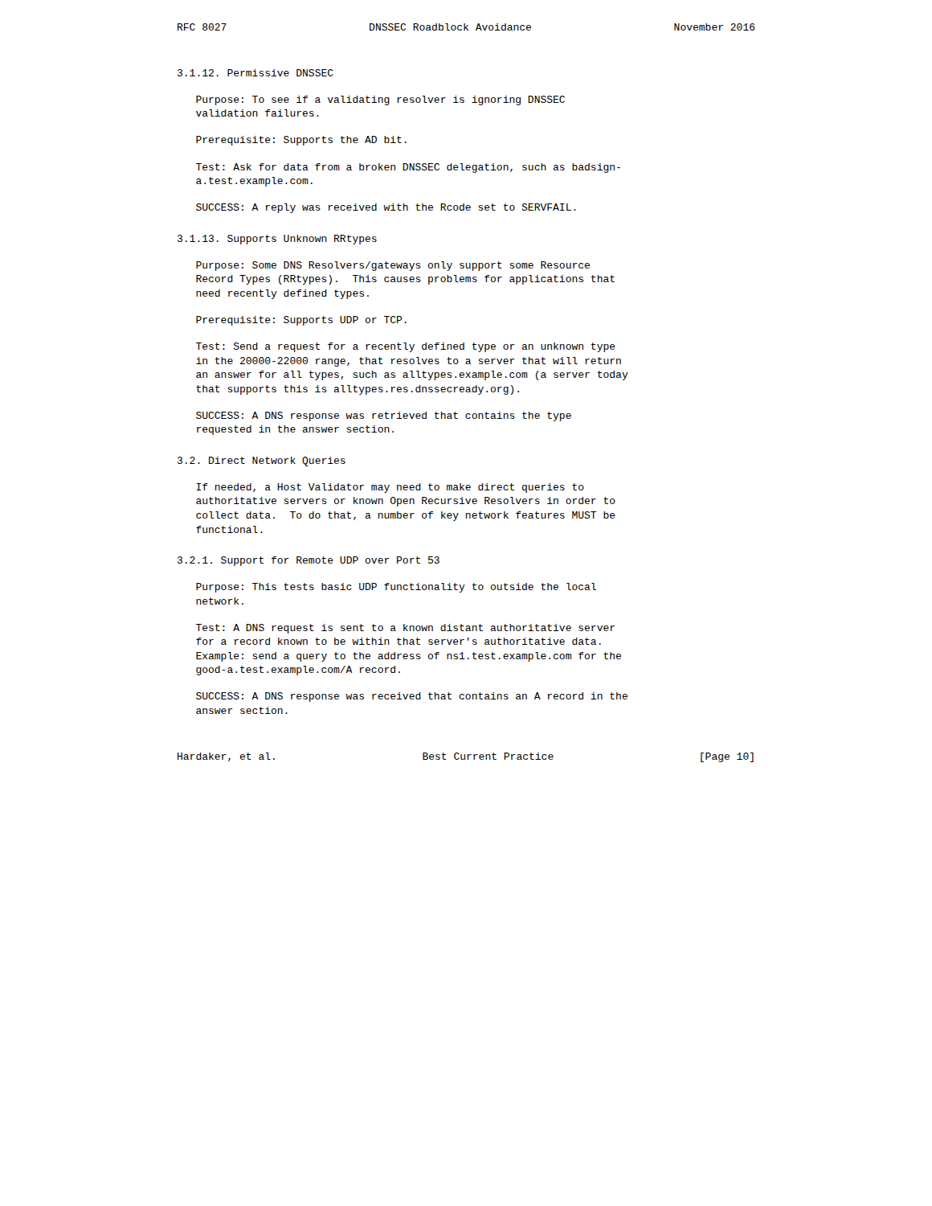RFC 8027 DNSSEC Roadblock Avoidance November 2016
3.1.12. Permissive DNSSEC
Purpose: To see if a validating resolver is ignoring DNSSEC validation failures.
Prerequisite: Supports the AD bit.
Test: Ask for data from a broken DNSSEC delegation, such as badsign- a.test.example.com.
SUCCESS: A reply was received with the Rcode set to SERVFAIL.
3.1.13. Supports Unknown RRtypes
Purpose: Some DNS Resolvers/gateways only support some Resource Record Types (RRtypes). This causes problems for applications that need recently defined types.
Prerequisite: Supports UDP or TCP.
Test: Send a request for a recently defined type or an unknown type in the 20000-22000 range, that resolves to a server that will return an answer for all types, such as alltypes.example.com (a server today that supports this is alltypes.res.dnssecready.org).
SUCCESS: A DNS response was retrieved that contains the type requested in the answer section.
3.2. Direct Network Queries
If needed, a Host Validator may need to make direct queries to authoritative servers or known Open Recursive Resolvers in order to collect data. To do that, a number of key network features MUST be functional.
3.2.1. Support for Remote UDP over Port 53
Purpose: This tests basic UDP functionality to outside the local network.
Test: A DNS request is sent to a known distant authoritative server for a record known to be within that server's authoritative data. Example: send a query to the address of ns1.test.example.com for the good-a.test.example.com/A record.
SUCCESS: A DNS response was received that contains an A record in the answer section.
Hardaker, et al. Best Current Practice [Page 10]